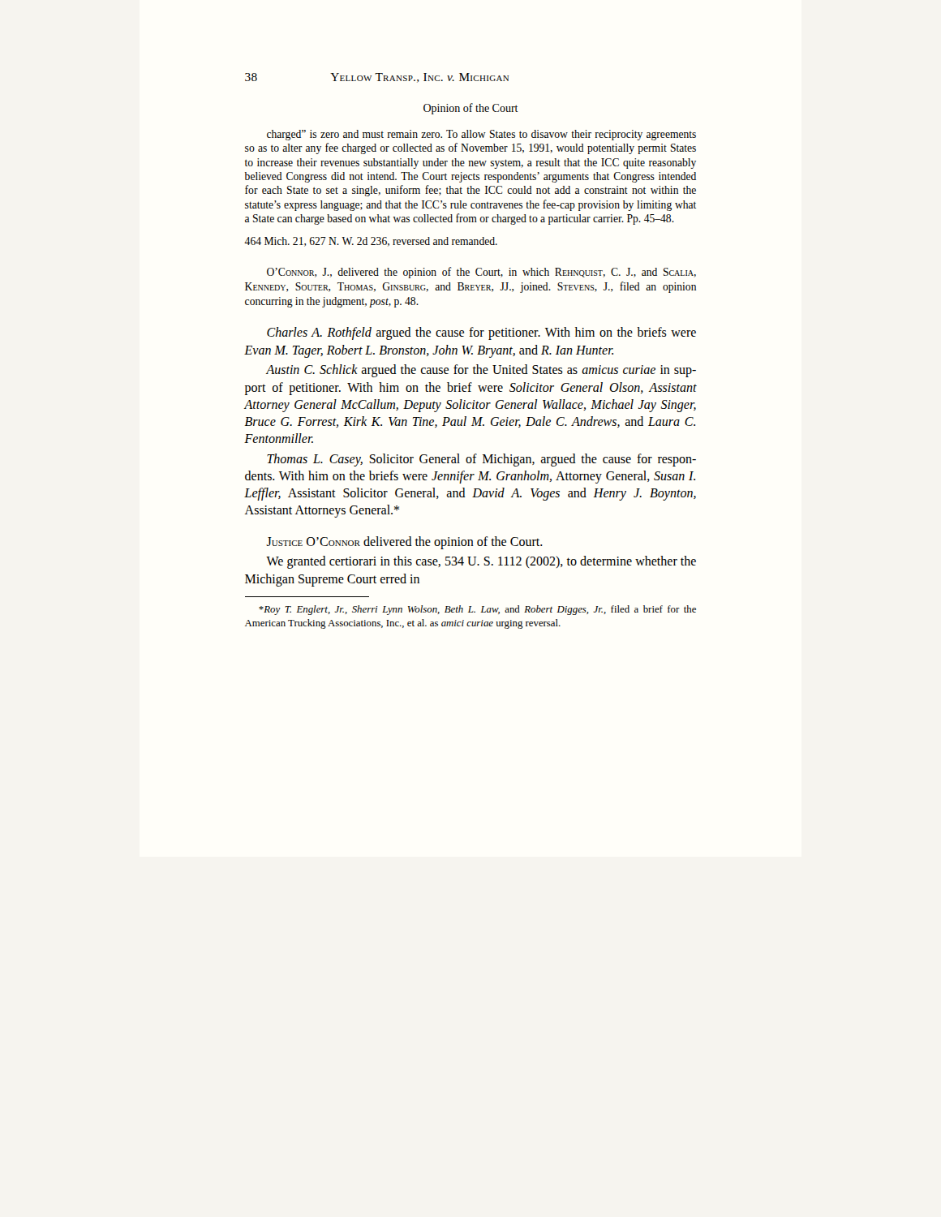38 Yellow Transp., Inc. v. Michigan
Opinion of the Court
charged” is zero and must remain zero. To allow States to disavow their reciprocity agreements so as to alter any fee charged or collected as of November 15, 1991, would potentially permit States to increase their revenues substantially under the new system, a result that the ICC quite reasonably believed Congress did not intend. The Court rejects respondents’ arguments that Congress intended for each State to set a single, uniform fee; that the ICC could not add a constraint not within the statute’s express language; and that the ICC’s rule contravenes the fee-cap provision by limiting what a State can charge based on what was collected from or charged to a particular carrier. Pp. 45–48.
464 Mich. 21, 627 N. W. 2d 236, reversed and remanded.
O’Connor, J., delivered the opinion of the Court, in which Rehnquist, C. J., and Scalia, Kennedy, Souter, Thomas, Ginsburg, and Breyer, JJ., joined. Stevens, J., filed an opinion concurring in the judgment, post, p. 48.
Charles A. Rothfeld argued the cause for petitioner. With him on the briefs were Evan M. Tager, Robert L. Bronston, John W. Bryant, and R. Ian Hunter.
Austin C. Schlick argued the cause for the United States as amicus curiae in support of petitioner. With him on the brief were Solicitor General Olson, Assistant Attorney General McCallum, Deputy Solicitor General Wallace, Michael Jay Singer, Bruce G. Forrest, Kirk K. Van Tine, Paul M. Geier, Dale C. Andrews, and Laura C. Fentonmiller.
Thomas L. Casey, Solicitor General of Michigan, argued the cause for respondents. With him on the briefs were Jennifer M. Granholm, Attorney General, Susan I. Leffler, Assistant Solicitor General, and David A. Voges and Henry J. Boynton, Assistant Attorneys General.*
Justice O’Connor delivered the opinion of the Court.
We granted certiorari in this case, 534 U. S. 1112 (2002), to determine whether the Michigan Supreme Court erred in
*Roy T. Englert, Jr., Sherri Lynn Wolson, Beth L. Law, and Robert Digges, Jr., filed a brief for the American Trucking Associations, Inc., et al. as amici curiae urging reversal.